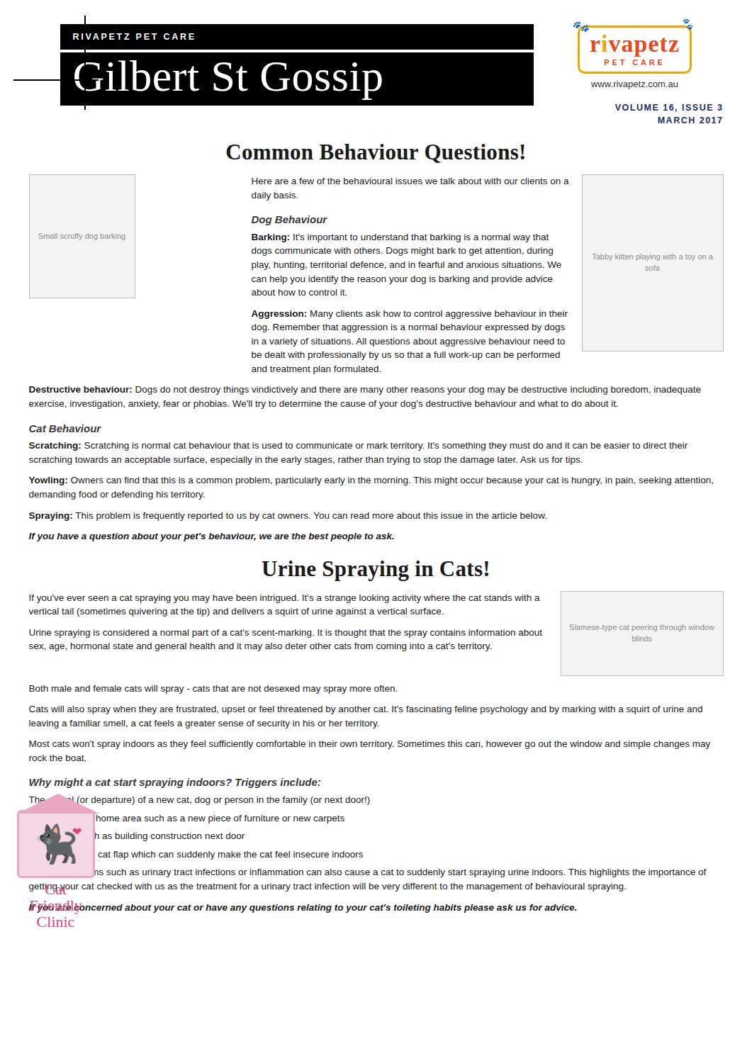RIVAPETZ PET CARE
Gilbert St Gossip
🐾 🐾
rivapetz
PET CARE
www.rivapetz.com.au
VOLUME 16, ISSUE 3 MARCH 2017
Common Behaviour Questions!
Tabby kitten playing with a toy on a sofa
Small scruffy dog barking
Here are a few of the behavioural issues we talk about with our clients on a daily basis.
Dog Behaviour
Barking: It's important to understand that barking is a normal way that dogs communicate with others. Dogs might bark to get attention, during play, hunting, territorial defence, and in fearful and anxious situations. We can help you identify the reason your dog is barking and provide advice about how to control it.
Aggression: Many clients ask how to control aggressive behaviour in their dog. Remember that aggression is a normal behaviour expressed by dogs in a variety of situations. All questions about aggressive behaviour need to be dealt with professionally by us so that a full work-up can be performed and treatment plan formulated.
Destructive behaviour: Dogs do not destroy things vindictively and there are many other reasons your dog may be destructive including boredom, inadequate exercise, investigation, anxiety, fear or phobias. We'll try to determine the cause of your dog's destructive behaviour and what to do about it.
Cat Behaviour
Scratching: Scratching is normal cat behaviour that is used to communicate or mark territory. It's something they must do and it can be easier to direct their scratching towards an acceptable surface, especially in the early stages, rather than trying to stop the damage later. Ask us for tips.
Yowling: Owners can find that this is a common problem, particularly early in the morning. This might occur because your cat is hungry, in pain, seeking attention, demanding food or defending his territory.
Spraying: This problem is frequently reported to us by cat owners. You can read more about this issue in the article below.
If you have a question about your pet's behaviour, we are the best people to ask.
Urine Spraying in Cats!
Siamese-type cat peering through window blinds
If you've ever seen a cat spraying you may have been intrigued. It's a strange looking activity where the cat stands with a vertical tail (sometimes quivering at the tip) and delivers a squirt of urine against a vertical surface.
Urine spraying is considered a normal part of a cat's scent-marking. It is thought that the spray contains information about sex, age, hormonal state and general health and it may also deter other cats from coming into a cat's territory.
Both male and female cats will spray - cats that are not desexed may spray more often.
Cats will also spray when they are frustrated, upset or feel threatened by another cat. It's fascinating feline psychology and by marking with a squirt of urine and leaving a familiar smell, a cat feels a greater sense of security in his or her territory.
Most cats won't spray indoors as they feel sufficiently comfortable in their own territory. Sometimes this can, however go out the window and simple changes may rock the boat.
Why might a cat start spraying indoors? Triggers include:
The arrival (or departure) of a new cat, dog or person in the family (or next door!)
Changes in the home area such as a new piece of furniture or new carpets
Disruptions such as building construction next door
An addition of a cat flap which can suddenly make the cat feel insecure indoors
Medical problems such as urinary tract infections or inflammation can also cause a cat to suddenly start spraying urine indoors. This highlights the importance of getting your cat checked with us as the treatment for a urinary tract infection will be very different to the management of behavioural spraying.
If you are concerned about your cat or have any questions relating to your cat's toileting habits please ask us for advice.
❤
🐈‍⬛
Cat
Friendly
Clinic